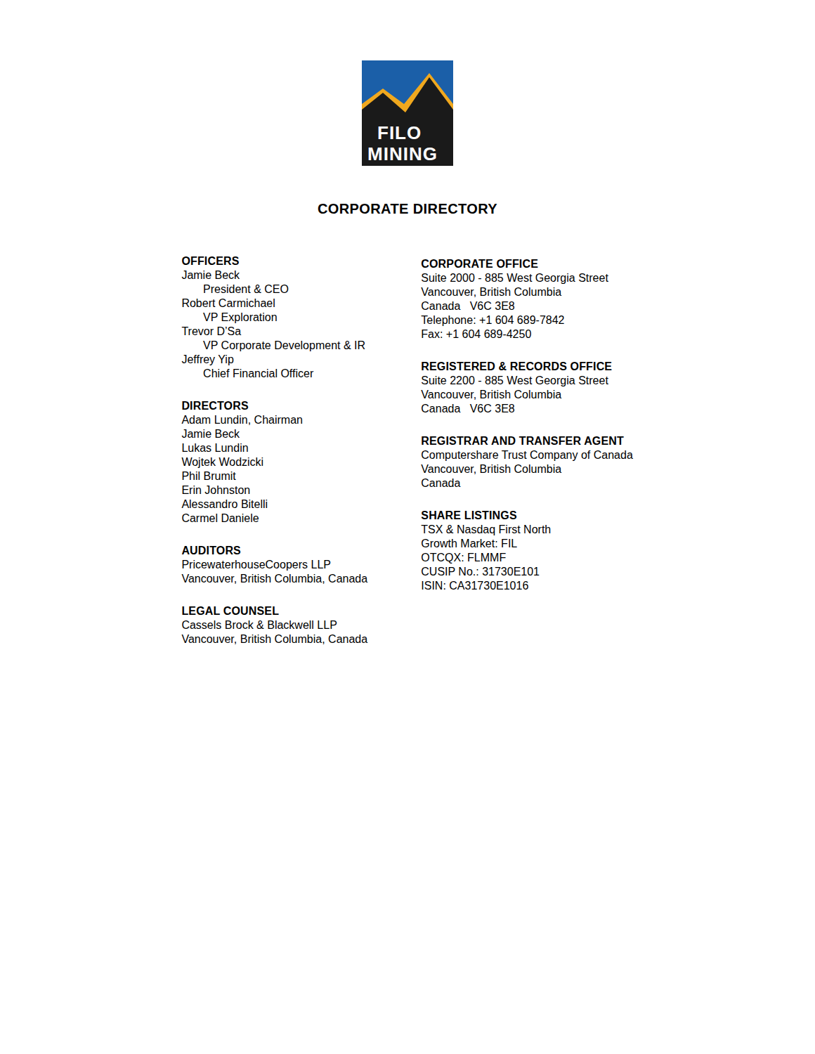FILO MINING
CORPORATE DIRECTORY
OFFICERS
Jamie Beck
President & CEO
Robert Carmichael
VP Exploration
Trevor D’Sa
VP Corporate Development & IR
Jeffrey Yip
Chief Financial Officer
DIRECTORS
Adam Lundin, Chairman
Jamie Beck
Lukas Lundin
Wojtek Wodzicki
Phil Brumit
Erin Johnston
Alessandro Bitelli
Carmel Daniele
AUDITORS
PricewaterhouseCoopers LLP
Vancouver, British Columbia, Canada
LEGAL COUNSEL
Cassels Brock & Blackwell LLP
Vancouver, British Columbia, Canada
CORPORATE OFFICE
Suite 2000 - 885 West Georgia Street
Vancouver, British Columbia
Canada V6C 3E8
Telephone: +1 604 689-7842
Fax: +1 604 689-4250
REGISTERED & RECORDS OFFICE
Suite 2200 - 885 West Georgia Street
Vancouver, British Columbia
Canada V6C 3E8
REGISTRAR AND TRANSFER AGENT
Computershare Trust Company of Canada
Vancouver, British Columbia
Canada
SHARE LISTINGS
TSX & Nasdaq First North
Growth Market: FIL
OTCQX: FLMMF
CUSIP No.: 31730E101
ISIN: CA31730E1016